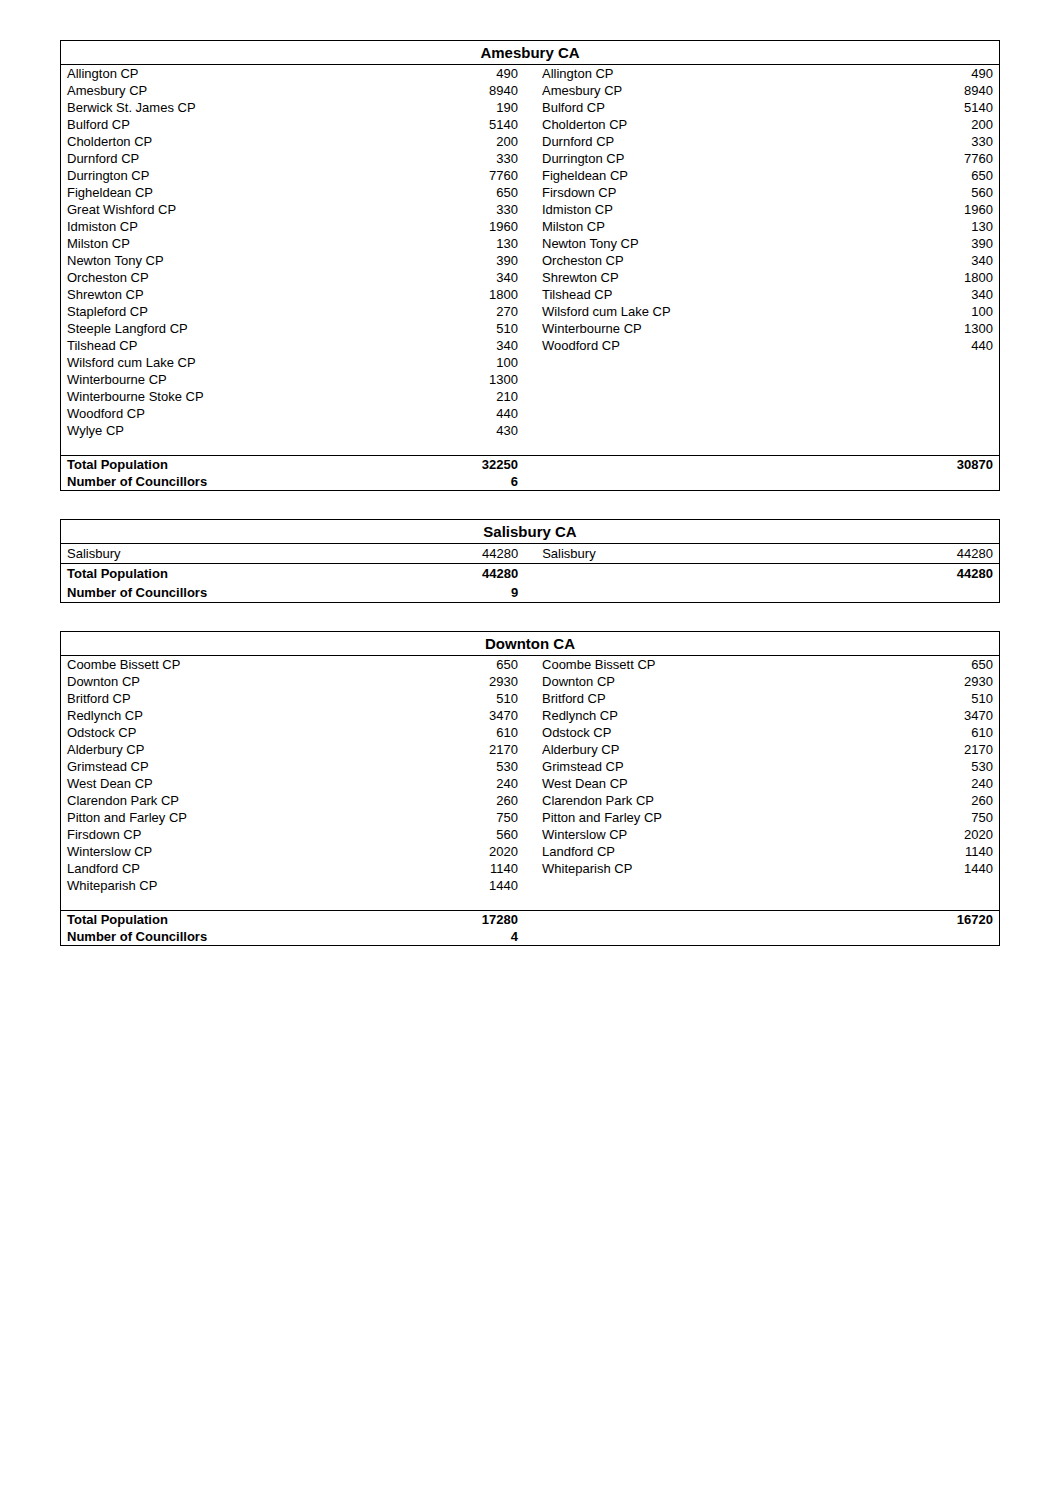Amesbury CA
| Allington CP | 490 | | Allington CP | 490 |
| Amesbury CP | 8940 | | Amesbury CP | 8940 |
| Berwick St. James CP | 190 | | Bulford CP | 5140 |
| Bulford CP | 5140 | | Cholderton CP | 200 |
| Cholderton CP | 200 | | Durnford CP | 330 |
| Durnford CP | 330 | | Durrington CP | 7760 |
| Durrington CP | 7760 | | Figheldean CP | 650 |
| Figheldean CP | 650 | | Firsdown CP | 560 |
| Great Wishford CP | 330 | | Idmiston CP | 1960 |
| Idmiston CP | 1960 | | Milston CP | 130 |
| Milston CP | 130 | | Newton Tony CP | 390 |
| Newton Tony CP | 390 | | Orcheston CP | 340 |
| Orcheston CP | 340 | | Shrewton CP | 1800 |
| Shrewton CP | 1800 | | Tilshead CP | 340 |
| Stapleford CP | 270 | | Wilsford cum Lake CP | 100 |
| Steeple Langford CP | 510 | | Winterbourne CP | 1300 |
| Tilshead CP | 340 | | Woodford CP | 440 |
| Wilsford cum Lake CP | 100 | | | |
| Winterbourne CP | 1300 | | | |
| Winterbourne Stoke CP | 210 | | | |
| Woodford CP | 440 | | | |
| Wylye CP | 430 | | | |
| Total Population | 32250 | | | 30870 |
| Number of Councillors | 6 | | | |
Salisbury CA
| Salisbury | 44280 | | Salisbury | 44280 |
| Total Population | 44280 | | | 44280 |
| Number of Councillors | 9 | | | |
Downton CA
| Coombe Bissett CP | 650 | | Coombe Bissett CP | 650 |
| Downton CP | 2930 | | Downton CP | 2930 |
| Britford CP | 510 | | Britford CP | 510 |
| Redlynch CP | 3470 | | Redlynch CP | 3470 |
| Odstock CP | 610 | | Odstock CP | 610 |
| Alderbury CP | 2170 | | Alderbury CP | 2170 |
| Grimstead CP | 530 | | Grimstead CP | 530 |
| West Dean CP | 240 | | West Dean CP | 240 |
| Clarendon Park CP | 260 | | Clarendon Park CP | 260 |
| Pitton and Farley CP | 750 | | Pitton and Farley CP | 750 |
| Firsdown CP | 560 | | Winterslow CP | 2020 |
| Winterslow CP | 2020 | | Landford CP | 1140 |
| Landford CP | 1140 | | Whiteparish CP | 1440 |
| Whiteparish CP | 1440 | | | |
| Total Population | 17280 | | | 16720 |
| Number of Councillors | 4 | | | |